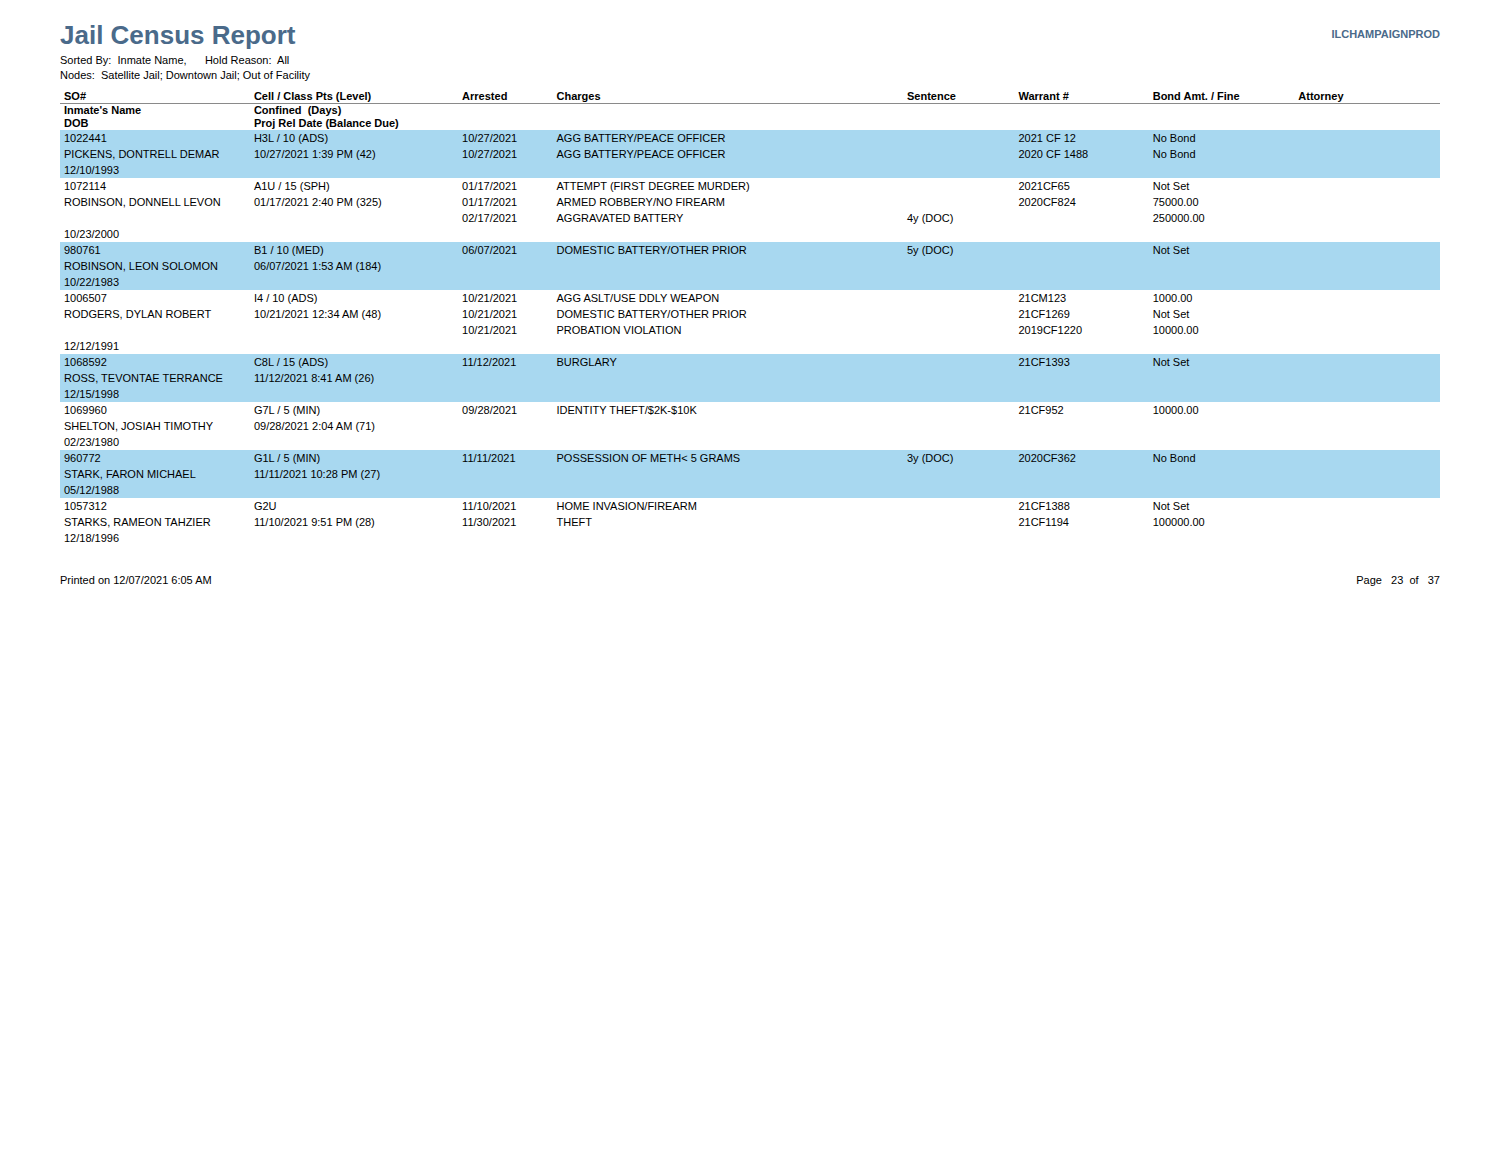ILCHAMPAIGNPROD
Jail Census Report
Sorted By: Inmate Name, Hold Reason: All
Nodes: Satellite Jail; Downtown Jail; Out of Facility
| SO# | Cell / Class Pts (Level) | Arrested | Charges | Sentence | Warrant # | Bond Amt. / Fine | Attorney |
| --- | --- | --- | --- | --- | --- | --- | --- |
| Inmate's Name | Confined (Days) | | | | | | |
| DOB | Proj Rel Date (Balance Due) | | | | | | |
| 1022441 | H3L / 10 (ADS) | 10/27/2021 | AGG BATTERY/PEACE OFFICER | | 2021 CF 12 | No Bond | |
| PICKENS, DONTRELL DEMAR | 10/27/2021 1:39 PM (42) | 10/27/2021 | AGG BATTERY/PEACE OFFICER | | 2020 CF 1488 | No Bond | |
| 12/10/1993 | | | | | | | |
| 1072114 | A1U / 15 (SPH) | 01/17/2021 | ATTEMPT (FIRST DEGREE MURDER) | | 2021CF65 | Not Set | |
| ROBINSON, DONNELL LEVON | 01/17/2021 2:40 PM (325) | 01/17/2021 | ARMED ROBBERY/NO FIREARM | | 2020CF824 | 75000.00 | |
| | | 02/17/2021 | AGGRAVATED BATTERY | 4y (DOC) | | 250000.00 | |
| 10/23/2000 | | | | | | | |
| 980761 | B1 / 10 (MED) | 06/07/2021 | DOMESTIC BATTERY/OTHER PRIOR | 5y (DOC) | | Not Set | |
| ROBINSON, LEON SOLOMON | 06/07/2021 1:53 AM (184) | | | | | | |
| 10/22/1983 | | | | | | | |
| 1006507 | I4 / 10 (ADS) | 10/21/2021 | AGG ASLT/USE DDLY WEAPON | | 21CM123 | 1000.00 | |
| RODGERS, DYLAN ROBERT | 10/21/2021 12:34 AM (48) | 10/21/2021 | DOMESTIC BATTERY/OTHER PRIOR | | 21CF1269 | Not Set | |
| | | 10/21/2021 | PROBATION VIOLATION | | 2019CF1220 | 10000.00 | |
| 12/12/1991 | | | | | | | |
| 1068592 | C8L / 15 (ADS) | 11/12/2021 | BURGLARY | | 21CF1393 | Not Set | |
| ROSS, TEVONTAE TERRANCE | 11/12/2021 8:41 AM (26) | | | | | | |
| 12/15/1998 | | | | | | | |
| 1069960 | G7L / 5 (MIN) | 09/28/2021 | IDENTITY THEFT/$2K-$10K | | 21CF952 | 10000.00 | |
| SHELTON, JOSIAH TIMOTHY | 09/28/2021 2:04 AM (71) | | | | | | |
| 02/23/1980 | | | | | | | |
| 960772 | G1L / 5 (MIN) | 11/11/2021 | POSSESSION OF METH< 5 GRAMS | 3y (DOC) | 2020CF362 | No Bond | |
| STARK, FARON MICHAEL | 11/11/2021 10:28 PM (27) | | | | | | |
| 05/12/1988 | | | | | | | |
| 1057312 | G2U | 11/10/2021 | HOME INVASION/FIREARM | | 21CF1388 | Not Set | |
| STARKS, RAMEON TAHZIER | 11/10/2021 9:51 PM (28) | 11/30/2021 | THEFT | | 21CF1194 | 100000.00 | |
| 12/18/1996 | | | | | | | |
Printed on 12/07/2021 6:05 AM Page 23 of 37